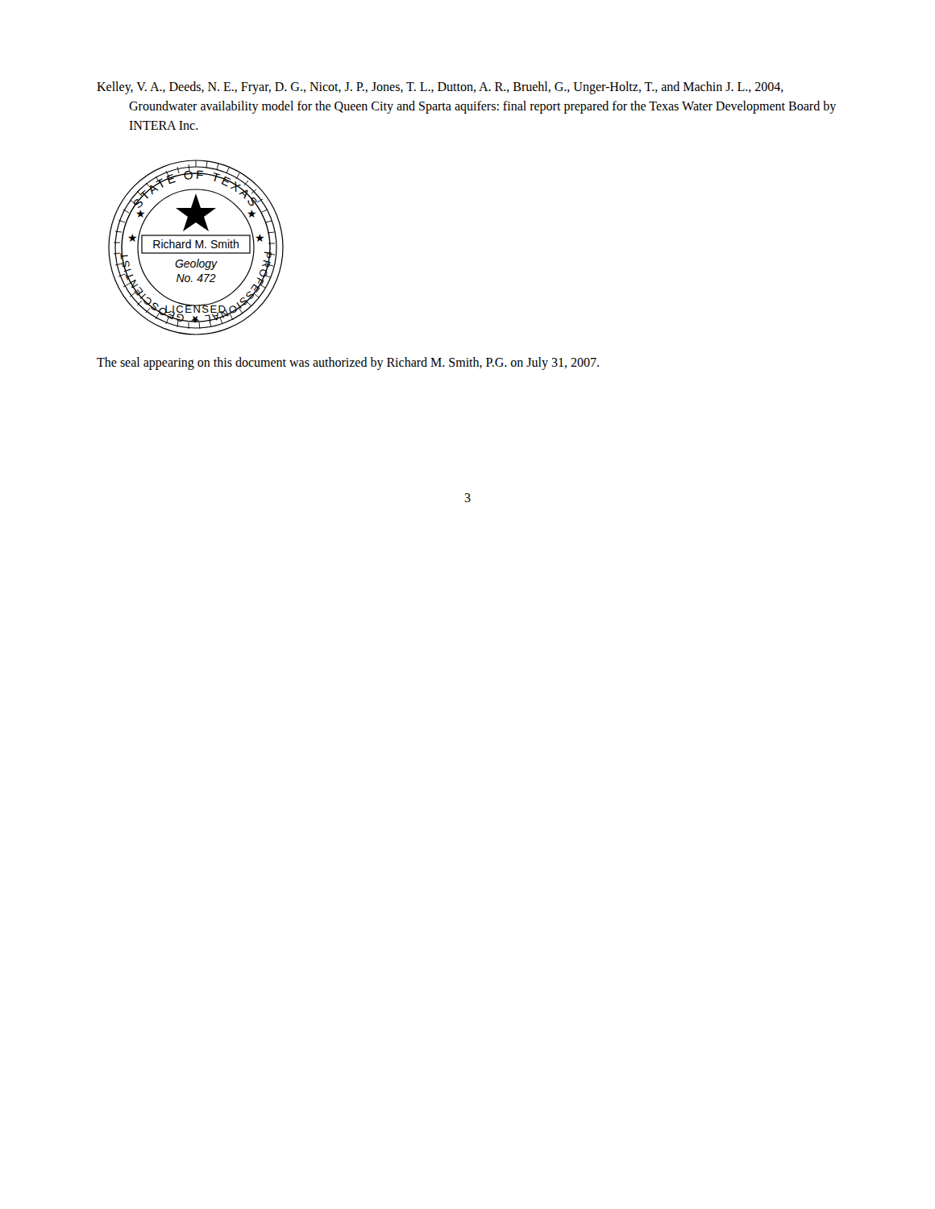Kelley, V. A., Deeds, N. E., Fryar, D. G., Nicot, J. P., Jones, T. L., Dutton, A. R., Bruehl, G., Unger-Holtz, T., and Machin J. L., 2004, Groundwater availability model for the Queen City and Sparta aquifers: final report prepared for the Texas Water Development Board by INTERA Inc.
STATE OF TEXAS PROFESSIONAL ★ GEOSCIENTIST LICENSED ★ ★ ★ ★ Richard M. Smith Geology No. 472
The seal appearing on this document was authorized by Richard M. Smith, P.G. on July 31, 2007.
3